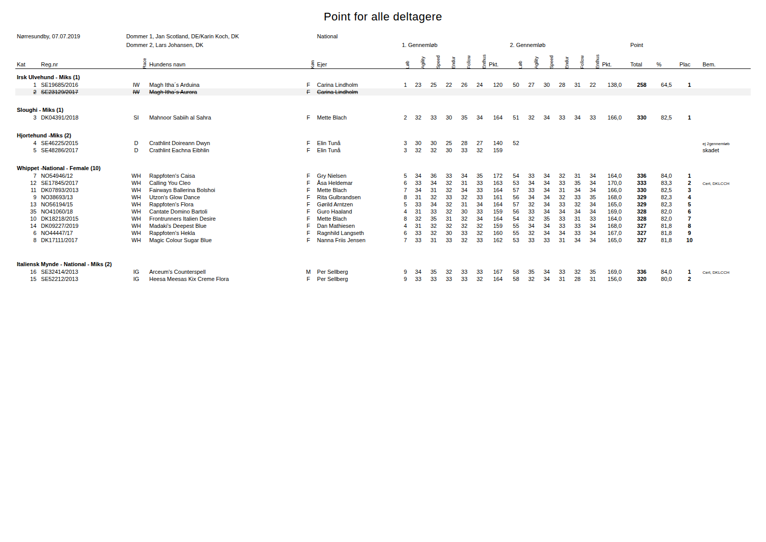Point for alle deltagere
| Nørresundby, 07.07.2019 | Dommer 1, Jan Scotland, DE/Karin Koch, DK | National | |
| | Dommer 2, Lars Johansen, DK | | 1. Gennemløb | 2. Gennemløb | Point | | | |
| Kat | Reg.nr | Race | Hundens navn | Køn | Ejer | Løb | Agility | Speed | Endur | Follow | Enthus | Pkt. | Løb | Agility | Speed | Endur | Follow | Enthus | Pkt. | Total | % | Plac | Bem. |
| Irsk Ulvehund - Miks (1) | |
| 1 | SE19685/2016 | IW | Magh Itha´s Arduina | F | Carina Lindholm | 1 | 23 | 25 | 22 | 26 | 24 | 120 | 50 | 27 | 30 | 28 | 31 | 22 | 138,0 | 258 | 64,5 | 1 | |
| 2 | SE23129/2017 | IW | Magh Itha´s Aurora | F | Carina Lindholm | | | | | | | | | | | | | | | | | | |
| Sloughi - Miks (1) | |
| 3 | DK04391/2018 | SI | Mahnoor Sabiih al Sahra | F | Mette Blach | 2 | 32 | 33 | 30 | 35 | 34 | 164 | 51 | 32 | 34 | 33 | 34 | 33 | 166,0 | 330 | 82,5 | 1 | |
| Hjortehund -Miks (2) | |
| 4 | SE46225/2015 | D | Crathlint Doireann Dwyn | F | Elin Tunå | 3 | 30 | 30 | 25 | 28 | 27 | 140 | 52 | | | | | | | | | | ej 2gennemløb |
| 5 | SE48286/2017 | D | Crathlint Eachna Eibhlin | F | Elin Tunå | 3 | 32 | 32 | 30 | 33 | 32 | 159 | | | | | | | | | | | skadet |
| Whippet -National - Female (10) | |
| 7 | NO54946/12 | WH | Rappfoten's Caisa | F | Gry Nielsen | 5 | 34 | 36 | 33 | 34 | 35 | 172 | 54 | 33 | 34 | 32 | 31 | 34 | 164,0 | 336 | 84,0 | 1 | |
| 12 | SE17845/2017 | WH | Calling You Cleo | F | Åsa Heldemar | 6 | 33 | 34 | 32 | 31 | 33 | 163 | 53 | 34 | 34 | 33 | 35 | 34 | 170,0 | 333 | 83,3 | 2 | Cert, DKLCCH |
| 11 | DK07893/2013 | WH | Fairways Ballerina Bolshoi | F | Mette Blach | 7 | 34 | 31 | 32 | 34 | 33 | 164 | 57 | 33 | 34 | 31 | 34 | 34 | 166,0 | 330 | 82,5 | 3 | |
| 9 | NO38693/13 | WH | Utzon's Glow Dance | F | Rita Gulbrandsen | 8 | 31 | 32 | 33 | 32 | 33 | 161 | 56 | 34 | 34 | 32 | 33 | 35 | 168,0 | 329 | 82,3 | 4 | |
| 13 | NO56194/15 | WH | Rappfoten's Flora | F | Gørild Arntzen | 5 | 33 | 34 | 32 | 31 | 34 | 164 | 57 | 32 | 34 | 33 | 32 | 34 | 165,0 | 329 | 82,3 | 5 | |
| 35 | NO41060/18 | WH | Cantate Domino Bartoli | F | Guro Haaland | 4 | 31 | 33 | 32 | 30 | 33 | 159 | 56 | 33 | 34 | 34 | 34 | 34 | 169,0 | 328 | 82,0 | 6 | |
| 10 | DK18218/2015 | WH | Frontrunners Italien Desire | F | Mette Blach | 8 | 32 | 35 | 31 | 32 | 34 | 164 | 54 | 32 | 35 | 33 | 31 | 33 | 164,0 | 328 | 82,0 | 7 | |
| 14 | DK09227/2019 | WH | Madaki's Deepest Blue | F | Dan Mathiesen | 4 | 31 | 32 | 32 | 32 | 32 | 159 | 55 | 34 | 34 | 33 | 33 | 34 | 168,0 | 327 | 81,8 | 8 | |
| 6 | NO44447/17 | WH | Rappfoten's Hekla | F | Ragnhild Langseth | 6 | 33 | 32 | 30 | 33 | 32 | 160 | 55 | 32 | 34 | 34 | 33 | 34 | 167,0 | 327 | 81,8 | 9 | |
| 8 | DK17111/2017 | WH | Magic Colour Sugar Blue | F | Nanna Friis Jensen | 7 | 33 | 31 | 33 | 32 | 33 | 162 | 53 | 33 | 33 | 31 | 34 | 34 | 165,0 | 327 | 81,8 | 10 | |
| Italiensk Mynde - National - Miks (2) | |
| 16 | SE32414/2013 | IG | Arceum's Counterspell | M | Per Sellberg | 9 | 34 | 35 | 32 | 33 | 33 | 167 | 58 | 35 | 34 | 33 | 32 | 35 | 169,0 | 336 | 84,0 | 1 | Cert, DKLCCH |
| 15 | SE52212/2013 | IG | Heesa Meesas Kix Creme Flora | F | Per Sellberg | 9 | 33 | 33 | 33 | 33 | 32 | 164 | 58 | 32 | 34 | 31 | 28 | 31 | 156,0 | 320 | 80,0 | 2 | |